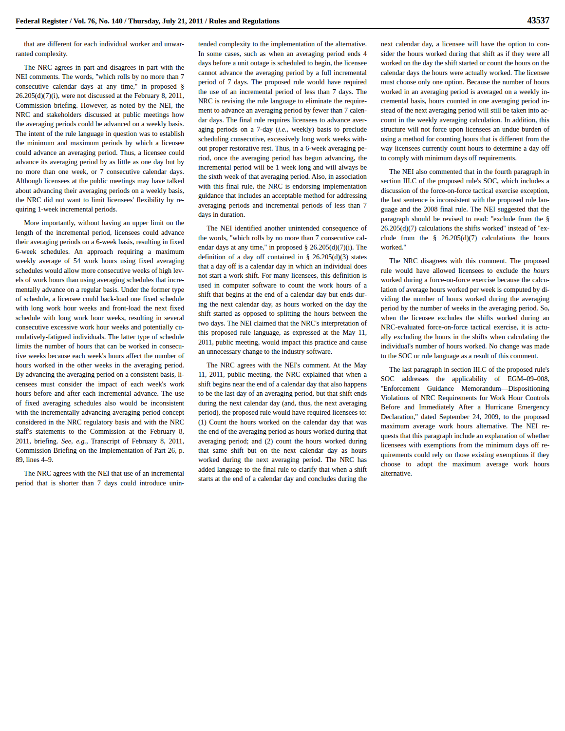Federal Register / Vol. 76, No. 140 / Thursday, July 21, 2011 / Rules and Regulations
43537
that are different for each individual worker and unwarranted complexity.
The NRC agrees in part and disagrees in part with the NEI comments. The words, ''which rolls by no more than 7 consecutive calendar days at any time,'' in proposed § 26.205(d)(7)(i), were not discussed at the February 8, 2011, Commission briefing. However, as noted by the NEI, the NRC and stakeholders discussed at public meetings how the averaging periods could be advanced on a weekly basis. The intent of the rule language in question was to establish the minimum and maximum periods by which a licensee could advance an averaging period. Thus, a licensee could advance its averaging period by as little as one day but by no more than one week, or 7 consecutive calendar days. Although licensees at the public meetings may have talked about advancing their averaging periods on a weekly basis, the NRC did not want to limit licensees' flexibility by requiring 1-week incremental periods.
More importantly, without having an upper limit on the length of the incremental period, licensees could advance their averaging periods on a 6-week basis, resulting in fixed 6-week schedules. An approach requiring a maximum weekly average of 54 work hours using fixed averaging schedules would allow more consecutive weeks of high levels of work hours than using averaging schedules that incrementally advance on a regular basis. Under the former type of schedule, a licensee could back-load one fixed schedule with long work hour weeks and front-load the next fixed schedule with long work hour weeks, resulting in several consecutive excessive work hour weeks and potentially cumulatively-fatigued individuals. The latter type of schedule limits the number of hours that can be worked in consecutive weeks because each week's hours affect the number of hours worked in the other weeks in the averaging period. By advancing the averaging period on a consistent basis, licensees must consider the impact of each week's work hours before and after each incremental advance. The use of fixed averaging schedules also would be inconsistent with the incrementally advancing averaging period concept considered in the NRC regulatory basis and with the NRC staff's statements to the Commission at the February 8, 2011, briefing. See, e.g., Transcript of February 8, 2011, Commission Briefing on the Implementation of Part 26, p. 89, lines 4–9.
The NRC agrees with the NEI that use of an incremental period that is shorter than 7 days could introduce unintended complexity to the implementation of the alternative. In some cases, such as when an averaging period ends 4 days before a unit outage is scheduled to begin, the licensee cannot advance the averaging period by a full incremental period of 7 days. The proposed rule would have required the use of an incremental period of less than 7 days. The NRC is revising the rule language to eliminate the requirement to advance an averaging period by fewer than 7 calendar days. The final rule requires licensees to advance averaging periods on a 7-day (i.e., weekly) basis to preclude scheduling consecutive, excessively long work weeks without proper restorative rest. Thus, in a 6-week averaging period, once the averaging period has begun advancing, the incremental period will be 1 week long and will always be the sixth week of that averaging period. Also, in association with this final rule, the NRC is endorsing implementation guidance that includes an acceptable method for addressing averaging periods and incremental periods of less than 7 days in duration.
The NEI identified another unintended consequence of the words, ''which rolls by no more than 7 consecutive calendar days at any time,'' in proposed § 26.205(d)(7)(i). The definition of a day off contained in § 26.205(d)(3) states that a day off is a calendar day in which an individual does not start a work shift. For many licensees, this definition is used in computer software to count the work hours of a shift that begins at the end of a calendar day but ends during the next calendar day, as hours worked on the day the shift started as opposed to splitting the hours between the two days. The NEI claimed that the NRC's interpretation of this proposed rule language, as expressed at the May 11, 2011, public meeting, would impact this practice and cause an unnecessary change to the industry software.
The NRC agrees with the NEI's comment. At the May 11, 2011, public meeting, the NRC explained that when a shift begins near the end of a calendar day that also happens to be the last day of an averaging period, but that shift ends during the next calendar day (and, thus, the next averaging period), the proposed rule would have required licensees to: (1) Count the hours worked on the calendar day that was the end of the averaging period as hours worked during that averaging period; and (2) count the hours worked during that same shift but on the next calendar day as hours worked during the next averaging period. The NRC has added language to the final rule to clarify that when a shift starts at the end of a calendar day and concludes during the next calendar day, a licensee will have the option to consider the hours worked during that shift as if they were all worked on the day the shift started or count the hours on the calendar days the hours were actually worked. The licensee must choose only one option. Because the number of hours worked in an averaging period is averaged on a weekly incremental basis, hours counted in one averaging period instead of the next averaging period will still be taken into account in the weekly averaging calculation. In addition, this structure will not force upon licensees an undue burden of using a method for counting hours that is different from the way licensees currently count hours to determine a day off to comply with minimum days off requirements.
The NEI also commented that in the fourth paragraph in section III.C of the proposed rule's SOC, which includes a discussion of the force-on-force tactical exercise exception, the last sentence is inconsistent with the proposed rule language and the 2008 final rule. The NEI suggested that the paragraph should be revised to read: ''exclude from the § 26.205(d)(7) calculations the shifts worked'' instead of ''exclude from the § 26.205(d)(7) calculations the hours worked.''
The NRC disagrees with this comment. The proposed rule would have allowed licensees to exclude the hours worked during a force-on-force exercise because the calculation of average hours worked per week is computed by dividing the number of hours worked during the averaging period by the number of weeks in the averaging period. So, when the licensee excludes the shifts worked during an NRC-evaluated force-on-force tactical exercise, it is actually excluding the hours in the shifts when calculating the individual's number of hours worked. No change was made to the SOC or rule language as a result of this comment.
The last paragraph in section III.C of the proposed rule's SOC addresses the applicability of EGM–09–008, ''Enforcement Guidance Memorandum—Dispositioning Violations of NRC Requirements for Work Hour Controls Before and Immediately After a Hurricane Emergency Declaration,'' dated September 24, 2009, to the proposed maximum average work hours alternative. The NEI requests that this paragraph include an explanation of whether licensees with exemptions from the minimum days off requirements could rely on those existing exemptions if they choose to adopt the maximum average work hours alternative.